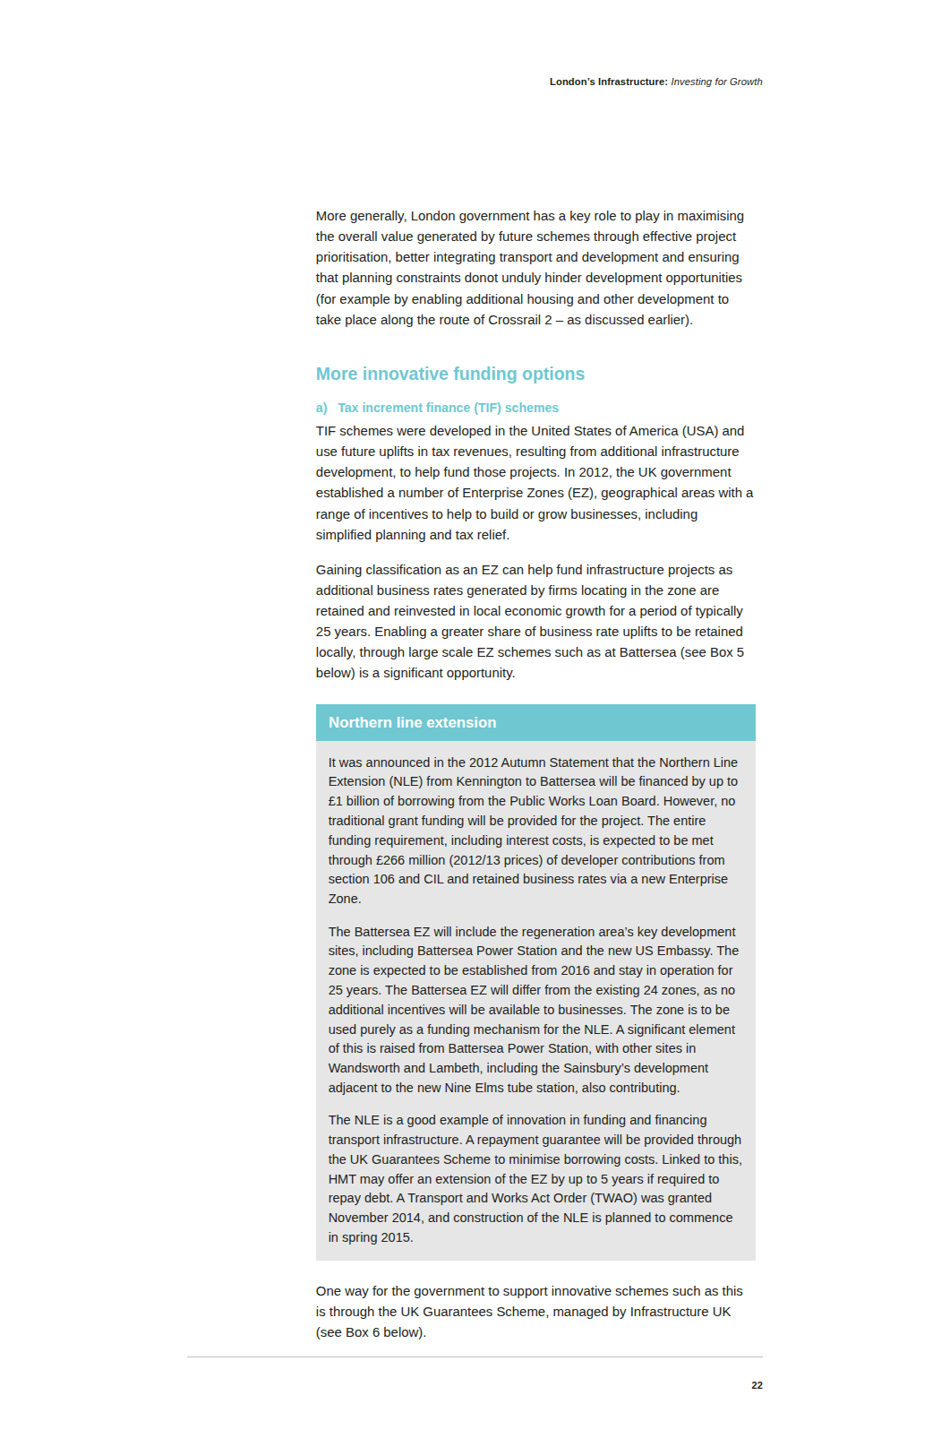London’s Infrastructure: Investing for Growth
More generally, London government has a key role to play in maximising the overall value generated by future schemes through effective project prioritisation, better integrating transport and development and ensuring that planning constraints donot unduly hinder development opportunities (for example by enabling additional housing and other development to take place along the route of Crossrail 2 – as discussed earlier).
More innovative funding options
a) Tax increment finance (TIF) schemes
TIF schemes were developed in the United States of America (USA) and use future uplifts in tax revenues, resulting from additional infrastructure development, to help fund those projects. In 2012, the UK government established a number of Enterprise Zones (EZ), geographical areas with a range of incentives to help to build or grow businesses, including simplified planning and tax relief.
Gaining classification as an EZ can help fund infrastructure projects as additional business rates generated by firms locating in the zone are retained and reinvested in local economic growth for a period of typically 25 years. Enabling a greater share of business rate uplifts to be retained locally, through large scale EZ schemes such as at Battersea (see Box 5 below) is a significant opportunity.
Northern line extension
It was announced in the 2012 Autumn Statement that the Northern Line Extension (NLE) from Kennington to Battersea will be financed by up to £1 billion of borrowing from the Public Works Loan Board. However, no traditional grant funding will be provided for the project. The entire funding requirement, including interest costs, is expected to be met through £266 million (2012/13 prices) of developer contributions from section 106 and CIL and retained business rates via a new Enterprise Zone.
The Battersea EZ will include the regeneration area’s key development sites, including Battersea Power Station and the new US Embassy. The zone is expected to be established from 2016 and stay in operation for 25 years. The Battersea EZ will differ from the existing 24 zones, as no additional incentives will be available to businesses. The zone is to be used purely as a funding mechanism for the NLE. A significant element of this is raised from Battersea Power Station, with other sites in Wandsworth and Lambeth, including the Sainsbury’s development adjacent to the new Nine Elms tube station, also contributing.
The NLE is a good example of innovation in funding and financing transport infrastructure. A repayment guarantee will be provided through the UK Guarantees Scheme to minimise borrowing costs. Linked to this, HMT may offer an extension of the EZ by up to 5 years if required to repay debt. A Transport and Works Act Order (TWAO) was granted November 2014, and construction of the NLE is planned to commence in spring 2015.
One way for the government to support innovative schemes such as this is through the UK Guarantees Scheme, managed by Infrastructure UK (see Box 6 below).
22